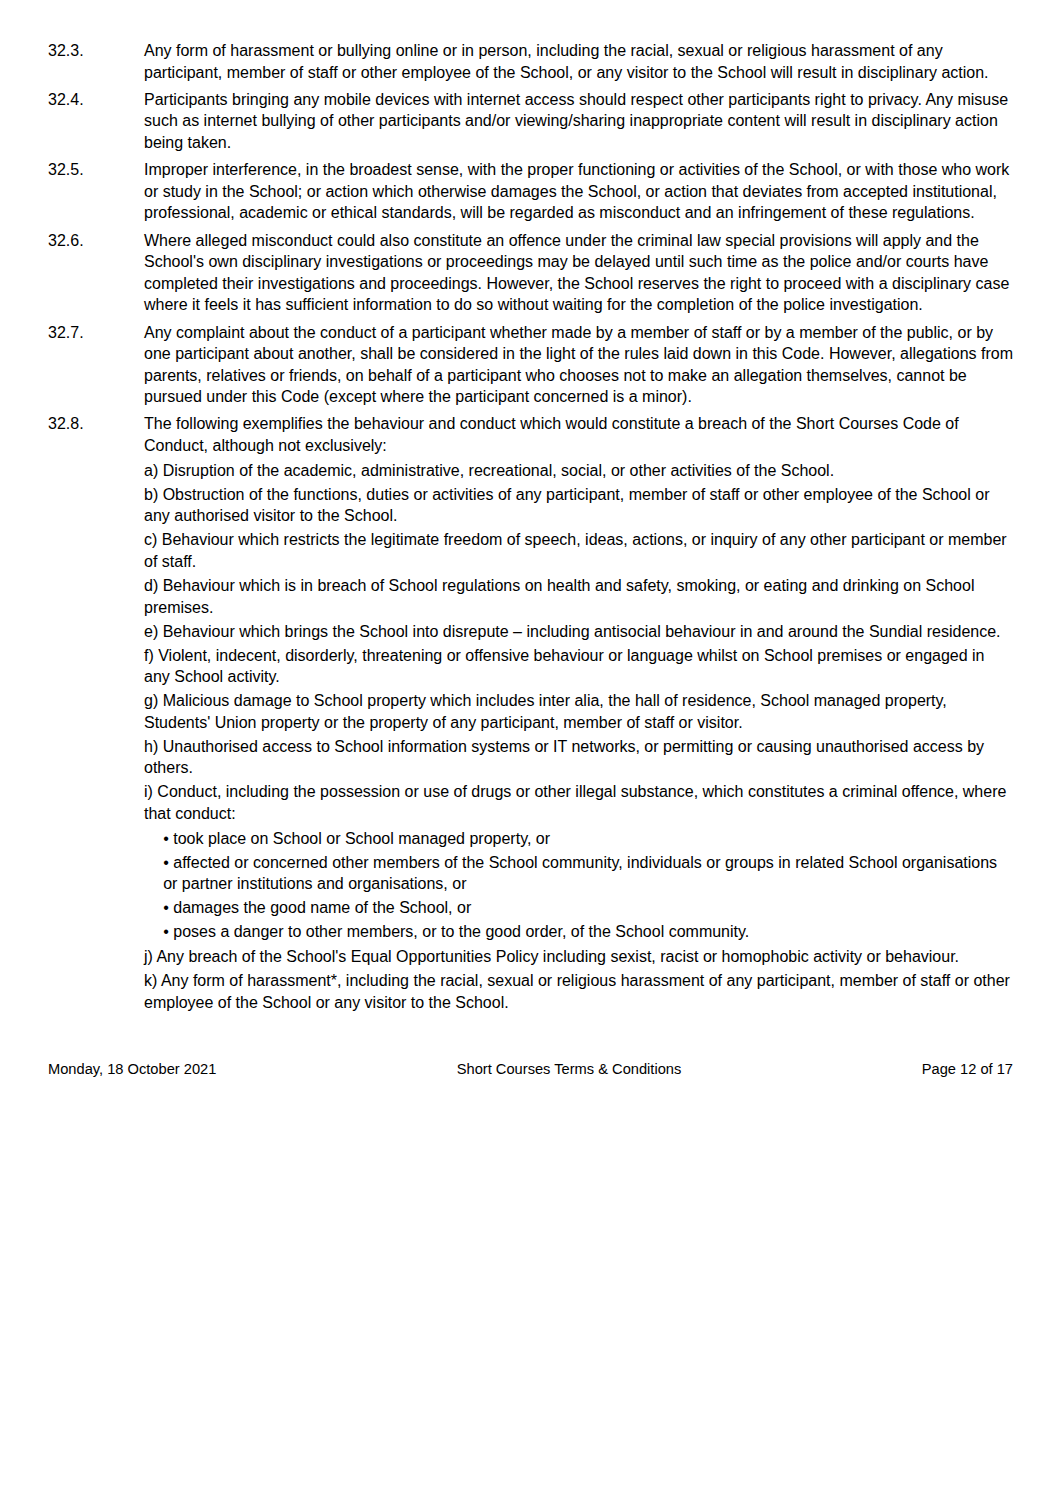32.3. Any form of harassment or bullying online or in person, including the racial, sexual or religious harassment of any participant, member of staff or other employee of the School, or any visitor to the School will result in disciplinary action.
32.4. Participants bringing any mobile devices with internet access should respect other participants right to privacy. Any misuse such as internet bullying of other participants and/or viewing/sharing inappropriate content will result in disciplinary action being taken.
32.5. Improper interference, in the broadest sense, with the proper functioning or activities of the School, or with those who work or study in the School; or action which otherwise damages the School, or action that deviates from accepted institutional, professional, academic or ethical standards, will be regarded as misconduct and an infringement of these regulations.
32.6. Where alleged misconduct could also constitute an offence under the criminal law special provisions will apply and the School's own disciplinary investigations or proceedings may be delayed until such time as the police and/or courts have completed their investigations and proceedings. However, the School reserves the right to proceed with a disciplinary case where it feels it has sufficient information to do so without waiting for the completion of the police investigation.
32.7. Any complaint about the conduct of a participant whether made by a member of staff or by a member of the public, or by one participant about another, shall be considered in the light of the rules laid down in this Code. However, allegations from parents, relatives or friends, on behalf of a participant who chooses not to make an allegation themselves, cannot be pursued under this Code (except where the participant concerned is a minor).
32.8. The following exemplifies the behaviour and conduct which would constitute a breach of the Short Courses Code of Conduct, although not exclusively:
a) Disruption of the academic, administrative, recreational, social, or other activities of the School.
b) Obstruction of the functions, duties or activities of any participant, member of staff or other employee of the School or any authorised visitor to the School.
c) Behaviour which restricts the legitimate freedom of speech, ideas, actions, or inquiry of any other participant or member of staff.
d) Behaviour which is in breach of School regulations on health and safety, smoking, or eating and drinking on School premises.
e) Behaviour which brings the School into disrepute – including antisocial behaviour in and around the Sundial residence.
f) Violent, indecent, disorderly, threatening or offensive behaviour or language whilst on School premises or engaged in any School activity.
g) Malicious damage to School property which includes inter alia, the hall of residence, School managed property, Students' Union property or the property of any participant, member of staff or visitor.
h) Unauthorised access to School information systems or IT networks, or permitting or causing unauthorised access by others.
i) Conduct, including the possession or use of drugs or other illegal substance, which constitutes a criminal offence, where that conduct:
took place on School or School managed property, or
affected or concerned other members of the School community, individuals or groups in related School organisations or partner institutions and organisations, or
damages the good name of the School, or
poses a danger to other members, or to the good order, of the School community.
j) Any breach of the School's Equal Opportunities Policy including sexist, racist or homophobic activity or behaviour.
k) Any form of harassment*, including the racial, sexual or religious harassment of any participant, member of staff or other employee of the School or any visitor to the School.
Monday, 18 October 2021 Short Courses Terms & Conditions Page 12 of 17